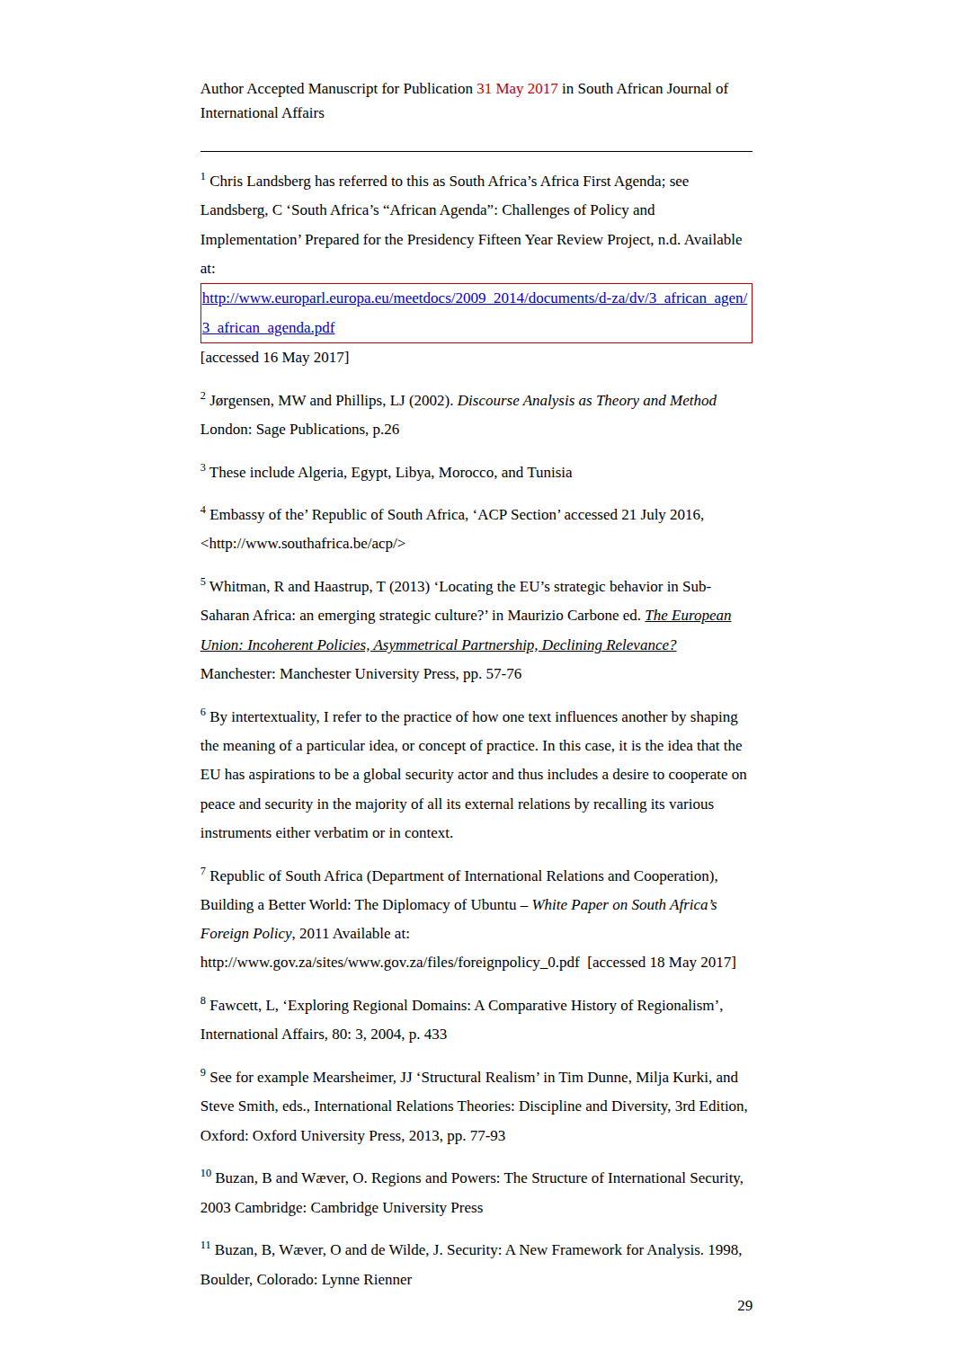Author Accepted Manuscript for Publication 31 May 2017 in South African Journal of International Affairs
1 Chris Landsberg has referred to this as South Africa’s Africa First Agenda; see Landsberg, C ‘South Africa’s “African Agenda”: Challenges of Policy and Implementation’ Prepared for the Presidency Fifteen Year Review Project, n.d. Available at: http://www.europarl.europa.eu/meetdocs/2009_2014/documents/d-za/dv/3_african_agen/3_african_agenda.pdf [accessed 16 May 2017]
2 Jørgensen, MW and Phillips, LJ (2002). Discourse Analysis as Theory and Method London: Sage Publications, p.26
3 These include Algeria, Egypt, Libya, Morocco, and Tunisia
4 Embassy of the’ Republic of South Africa, ‘ACP Section’ accessed 21 July 2016, <http://www.southafrica.be/acp/>
5 Whitman, R and Haastrup, T (2013) ‘Locating the EU’s strategic behavior in Sub-Saharan Africa: an emerging strategic culture?’ in Maurizio Carbone ed. The European Union: Incoherent Policies, Asymmetrical Partnership, Declining Relevance? Manchester: Manchester University Press, pp. 57-76
6 By intertextuality, I refer to the practice of how one text influences another by shaping the meaning of a particular idea, or concept of practice. In this case, it is the idea that the EU has aspirations to be a global security actor and thus includes a desire to cooperate on peace and security in the majority of all its external relations by recalling its various instruments either verbatim or in context.
7 Republic of South Africa (Department of International Relations and Cooperation), Building a Better World: The Diplomacy of Ubuntu – White Paper on South Africa’s Foreign Policy, 2011 Available at: http://www.gov.za/sites/www.gov.za/files/foreignpolicy_0.pdf [accessed 18 May 2017]
8 Fawcett, L, ‘Exploring Regional Domains: A Comparative History of Regionalism’, International Affairs, 80: 3, 2004, p. 433
9 See for example Mearsheimer, JJ ‘Structural Realism’ in Tim Dunne, Milja Kurki, and Steve Smith, eds., International Relations Theories: Discipline and Diversity, 3rd Edition, Oxford: Oxford University Press, 2013, pp. 77-93
10 Buzan, B and Wæver, O. Regions and Powers: The Structure of International Security, 2003 Cambridge: Cambridge University Press
11 Buzan, B, Wæver, O and de Wilde, J. Security: A New Framework for Analysis. 1998, Boulder, Colorado: Lynne Rienner
29